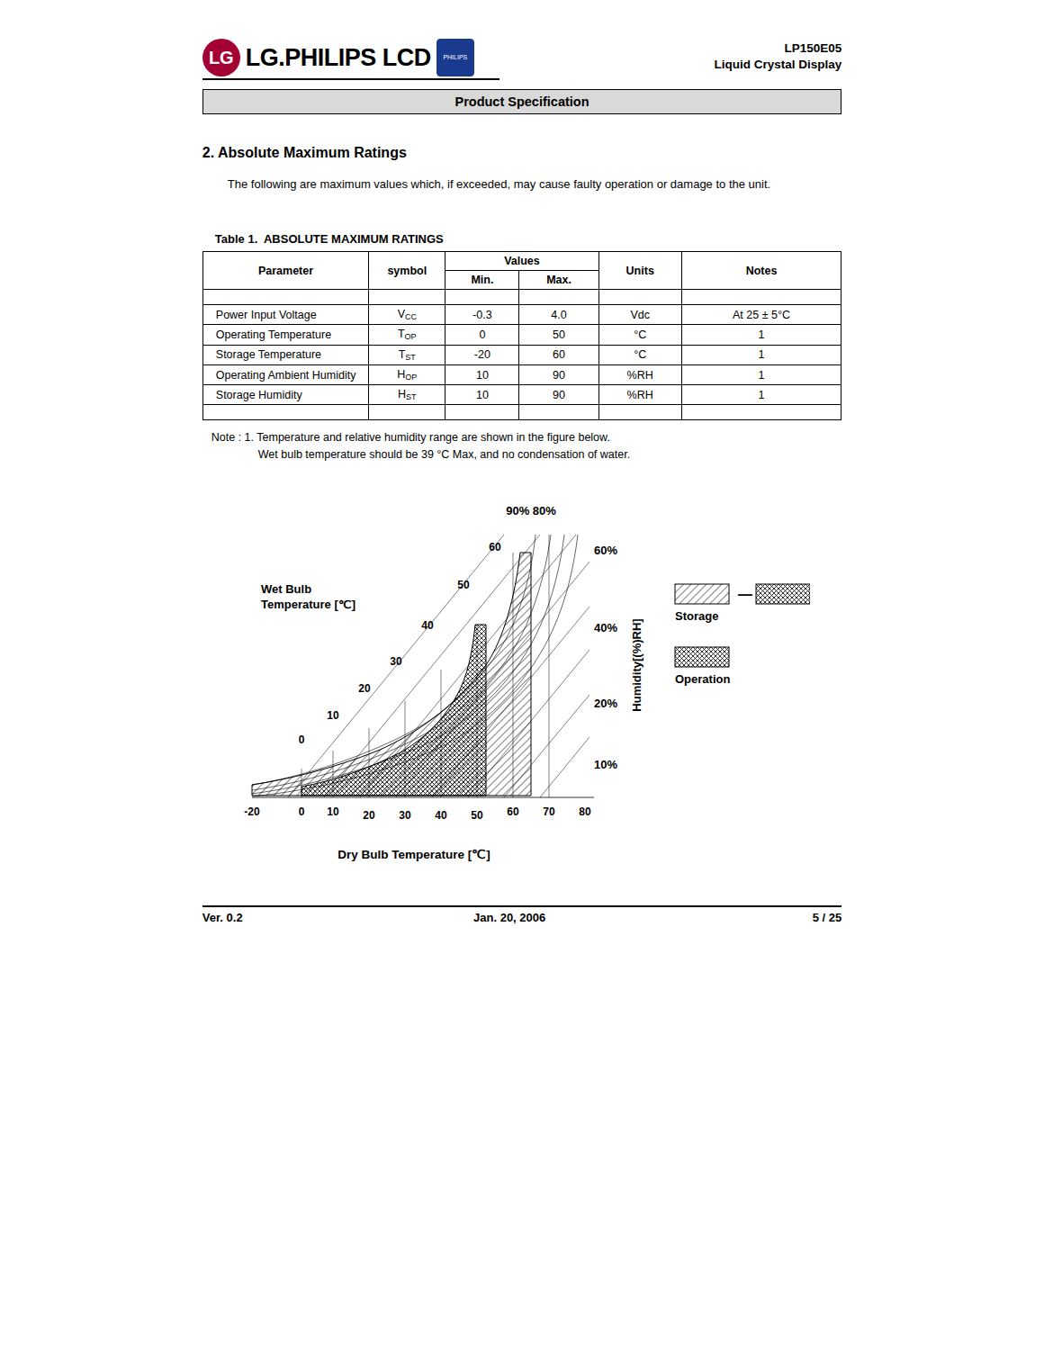LG
LG.PHILIPS LCD
PHILIPS
LP150E05
Liquid Crystal Display
Product Specification
2. Absolute Maximum Ratings
The following are maximum values which, if exceeded, may cause faulty operation or damage to the unit.
Table 1. ABSOLUTE MAXIMUM RATINGS
| Parameter | symbol | Values | Units | Notes |
| --- | --- | --- | --- | --- |
| Min. | Max. |
| Power Input Voltage | V CC | -0.3 | 4.0 | Vdc | At 25 ± 5°C |
| Operating Temperature | T OP | 0 | 50 | °C | 1 |
| Storage Temperature | T ST | -20 | 60 | °C | 1 |
| Operating Ambient Humidity | H OP | 10 | 90 | %RH | 1 |
| Storage Humidity | H ST | 10 | 90 | %RH | 1 |
Note : 1. Temperature and relative humidity range are shown in the figure below.
Wet bulb temperature should be 39 °C Max, and no condensation of water.
90% 80% 60 50 40 30 20 10 0 Wet Bulb Temperature [℃] 60% 40% 20% 10% Humidity[(%)RH] — Storage Operation -20 0 10 20 30 40 50 60 70 80 Dry Bulb Temperature [℃]
Ver. 0.2
Jan. 20, 2006
5 / 25